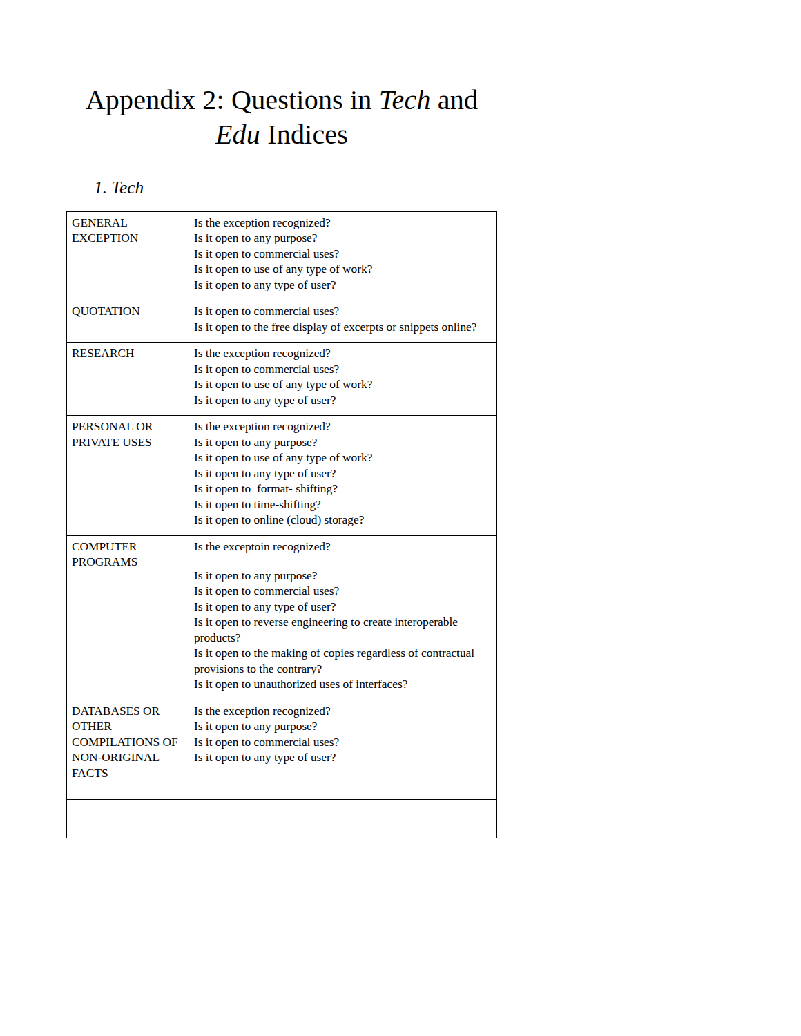Appendix 2: Questions in Tech and Edu Indices
1. Tech
| General Exception | Is the exception recognized? Is it open to any purpose? Is it open to commercial uses? Is it open to use of any type of work? Is it open to any type of user? |
| Quotation | Is it open to commercial uses? Is it open to the free display of excerpts or snippets online? |
| Research | Is the exception recognized? Is it open to commercial uses? Is it open to use of any type of work? Is it open to any type of user? |
| Personal or Private Uses | Is the exception recognized? Is it open to any purpose? Is it open to use of any type of work? Is it open to any type of user? Is it open to format- shifting? Is it open to time-shifting? Is it open to online (cloud) storage? |
| Computer Programs | Is the exceptoin recognized? Is it open to any purpose? Is it open to commercial uses? Is it open to any type of user? Is it open to reverse engineering to create interoperable products? Is it open to the making of copies regardless of contractual provisions to the contrary? Is it open to unauthorized uses of interfaces? |
| Databases or other compilations of non-original facts | Is the exception recognized? Is it open to any purpose? Is it open to commercial uses? Is it open to any type of user? |